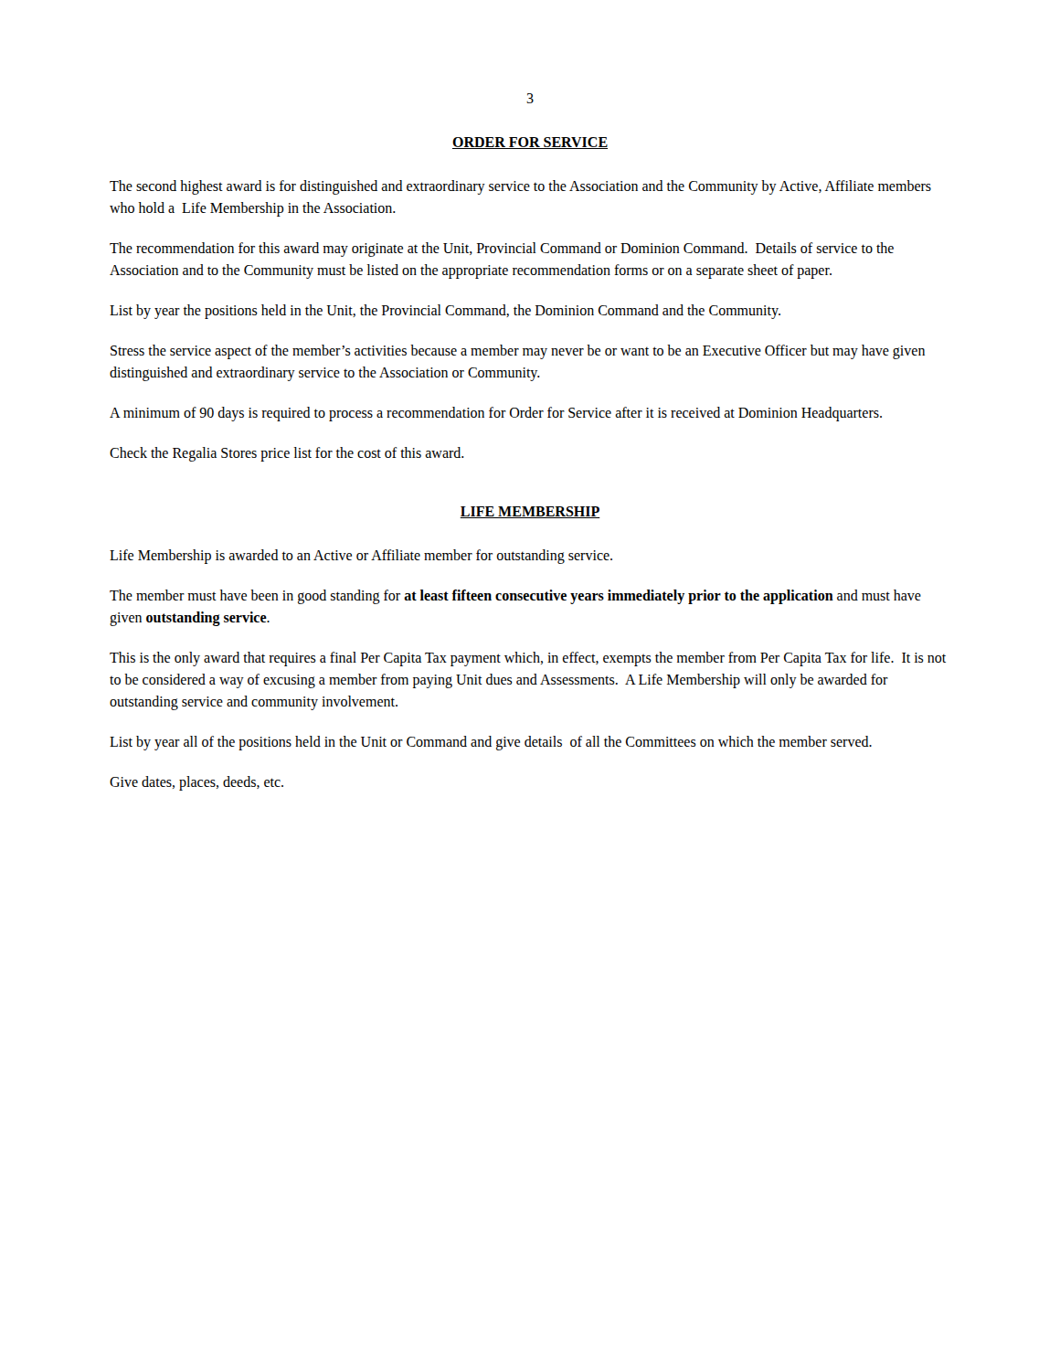3
ORDER FOR SERVICE
The second highest award is for distinguished and extraordinary service to the Association and the Community by Active, Affiliate members who hold a Life Membership in the Association.
The recommendation for this award may originate at the Unit, Provincial Command or Dominion Command. Details of service to the Association and to the Community must be listed on the appropriate recommendation forms or on a separate sheet of paper.
List by year the positions held in the Unit, the Provincial Command, the Dominion Command and the Community.
Stress the service aspect of the member’s activities because a member may never be or want to be an Executive Officer but may have given distinguished and extraordinary service to the Association or Community.
A minimum of 90 days is required to process a recommendation for Order for Service after it is received at Dominion Headquarters.
Check the Regalia Stores price list for the cost of this award.
LIFE MEMBERSHIP
Life Membership is awarded to an Active or Affiliate member for outstanding service.
The member must have been in good standing for at least fifteen consecutive years immediately prior to the application and must have given outstanding service.
This is the only award that requires a final Per Capita Tax payment which, in effect, exempts the member from Per Capita Tax for life. It is not to be considered a way of excusing a member from paying Unit dues and Assessments. A Life Membership will only be awarded for outstanding service and community involvement.
List by year all of the positions held in the Unit or Command and give details of all the Committees on which the member served.
Give dates, places, deeds, etc.